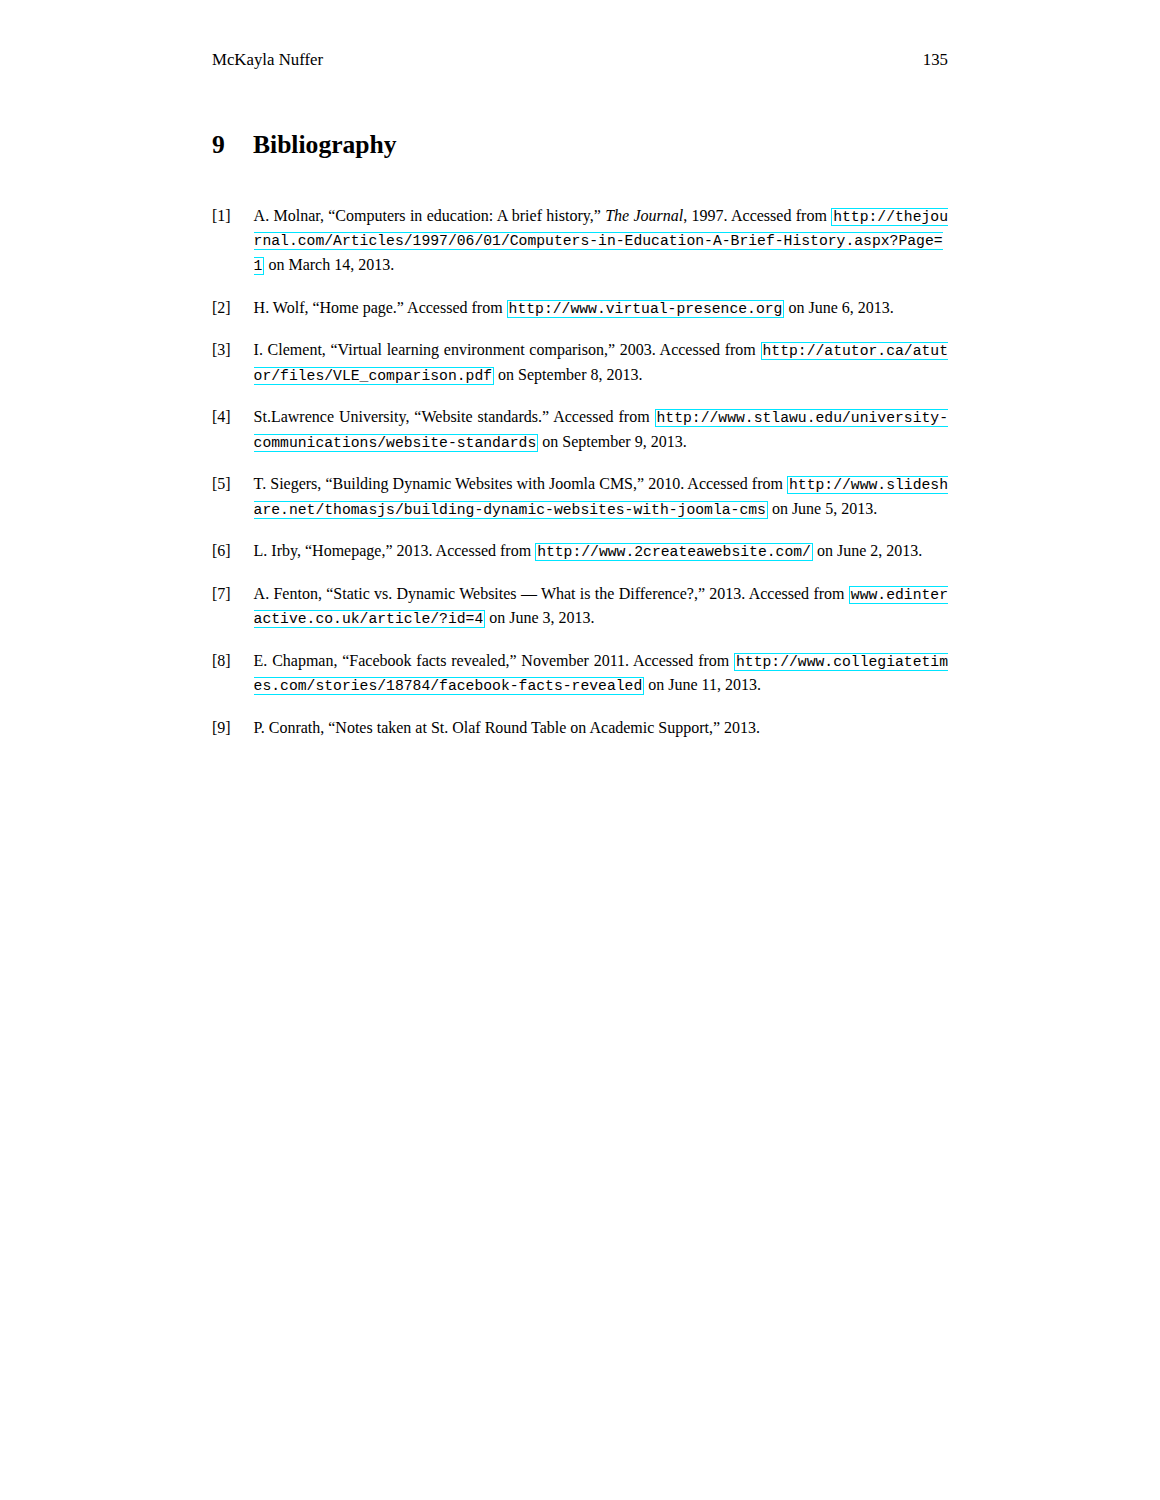McKayla Nuffer 135
9 Bibliography
[1] A. Molnar, “Computers in education: A brief history,” The Journal, 1997. Accessed from http://thejournal.com/Articles/1997/06/01/Computers-in-Education-A-Brief-History.aspx?Page=1 on March 14, 2013.
[2] H. Wolf, “Home page.” Accessed from http://www.virtual-presence.org on June 6, 2013.
[3] I. Clement, “Virtual learning environment comparison,” 2003. Accessed from http://atutor.ca/atutor/files/VLE_comparison.pdf on September 8, 2013.
[4] St.Lawrence University, “Website standards.” Accessed from http://www.stlawu.edu/university-communications/website-standards on September 9, 2013.
[5] T. Siegers, “Building Dynamic Websites with Joomla CMS,” 2010. Accessed from http://www.slideshare.net/thomasjs/building-dynamic-websites-with-joomla-cms on June 5, 2013.
[6] L. Irby, “Homepage,” 2013. Accessed from http://www.2createawebsite.com/ on June 2, 2013.
[7] A. Fenton, “Static vs. Dynamic Websites — What is the Difference?,” 2013. Accessed from www.edinteractive.co.uk/article/?id=4 on June 3, 2013.
[8] E. Chapman, “Facebook facts revealed,” November 2011. Accessed from http://www.collegiatetimes.com/stories/18784/facebook-facts-revealed on June 11, 2013.
[9] P. Conrath, “Notes taken at St. Olaf Round Table on Academic Support,” 2013.